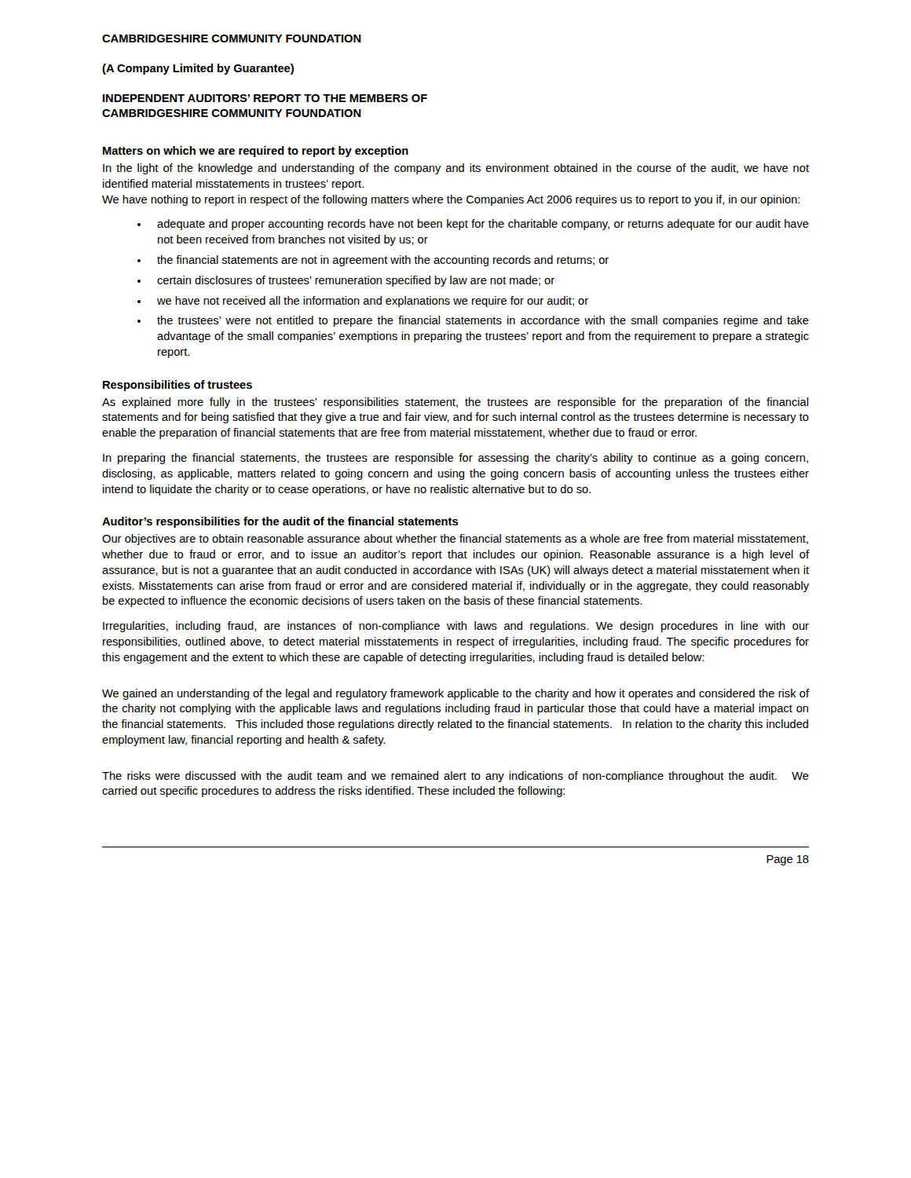CAMBRIDGESHIRE COMMUNITY FOUNDATION
(A Company Limited by Guarantee)
INDEPENDENT AUDITORS’ REPORT TO THE MEMBERS OF
CAMBRIDGESHIRE COMMUNITY FOUNDATION
Matters on which we are required to report by exception
In the light of the knowledge and understanding of the company and its environment obtained in the course of the audit, we have not identified material misstatements in trustees’ report.
We have nothing to report in respect of the following matters where the Companies Act 2006 requires us to report to you if, in our opinion:
adequate and proper accounting records have not been kept for the charitable company, or returns adequate for our audit have not been received from branches not visited by us; or
the financial statements are not in agreement with the accounting records and returns; or
certain disclosures of trustees’ remuneration specified by law are not made; or
we have not received all the information and explanations we require for our audit; or
the trustees’ were not entitled to prepare the financial statements in accordance with the small companies regime and take advantage of the small companies’ exemptions in preparing the trustees’ report and from the requirement to prepare a strategic report.
Responsibilities of trustees
As explained more fully in the trustees’ responsibilities statement, the trustees are responsible for the preparation of the financial statements and for being satisfied that they give a true and fair view, and for such internal control as the trustees determine is necessary to enable the preparation of financial statements that are free from material misstatement, whether due to fraud or error.
In preparing the financial statements, the trustees are responsible for assessing the charity’s ability to continue as a going concern, disclosing, as applicable, matters related to going concern and using the going concern basis of accounting unless the trustees either intend to liquidate the charity or to cease operations, or have no realistic alternative but to do so.
Auditor’s responsibilities for the audit of the financial statements
Our objectives are to obtain reasonable assurance about whether the financial statements as a whole are free from material misstatement, whether due to fraud or error, and to issue an auditor’s report that includes our opinion. Reasonable assurance is a high level of assurance, but is not a guarantee that an audit conducted in accordance with ISAs (UK) will always detect a material misstatement when it exists. Misstatements can arise from fraud or error and are considered material if, individually or in the aggregate, they could reasonably be expected to influence the economic decisions of users taken on the basis of these financial statements.
Irregularities, including fraud, are instances of non-compliance with laws and regulations. We design procedures in line with our responsibilities, outlined above, to detect material misstatements in respect of irregularities, including fraud. The specific procedures for this engagement and the extent to which these are capable of detecting irregularities, including fraud is detailed below:
We gained an understanding of the legal and regulatory framework applicable to the charity and how it operates and considered the risk of the charity not complying with the applicable laws and regulations including fraud in particular those that could have a material impact on the financial statements. This included those regulations directly related to the financial statements. In relation to the charity this included employment law, financial reporting and health & safety.
The risks were discussed with the audit team and we remained alert to any indications of non-compliance throughout the audit. We carried out specific procedures to address the risks identified. These included the following:
Page 18